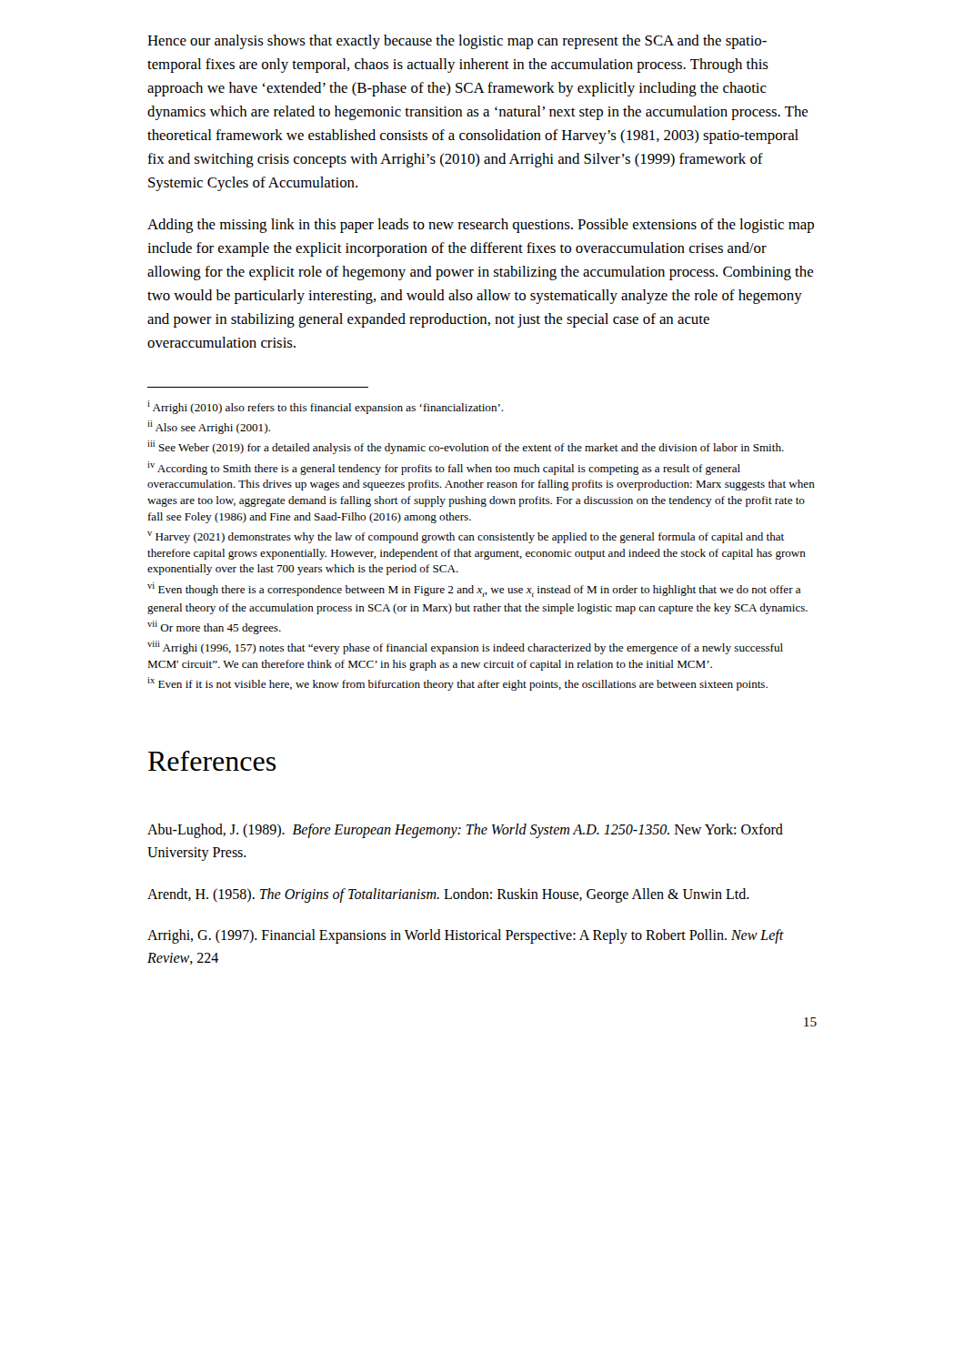Hence our analysis shows that exactly because the logistic map can represent the SCA and the spatio-temporal fixes are only temporal, chaos is actually inherent in the accumulation process. Through this approach we have ‘extended’ the (B-phase of the) SCA framework by explicitly including the chaotic dynamics which are related to hegemonic transition as a ‘natural’ next step in the accumulation process. The theoretical framework we established consists of a consolidation of Harvey’s (1981, 2003) spatio-temporal fix and switching crisis concepts with Arrighi’s (2010) and Arrighi and Silver’s (1999) framework of Systemic Cycles of Accumulation.
Adding the missing link in this paper leads to new research questions. Possible extensions of the logistic map include for example the explicit incorporation of the different fixes to overaccumulation crises and/or allowing for the explicit role of hegemony and power in stabilizing the accumulation process. Combining the two would be particularly interesting, and would also allow to systematically analyze the role of hegemony and power in stabilizing general expanded reproduction, not just the special case of an acute overaccumulation crisis.
i Arrighi (2010) also refers to this financial expansion as ‘financialization’.
ii Also see Arrighi (2001).
iii See Weber (2019) for a detailed analysis of the dynamic co-evolution of the extent of the market and the division of labor in Smith.
iv According to Smith there is a general tendency for profits to fall when too much capital is competing as a result of general overaccumulation. This drives up wages and squeezes profits. Another reason for falling profits is overproduction: Marx suggests that when wages are too low, aggregate demand is falling short of supply pushing down profits. For a discussion on the tendency of the profit rate to fall see Foley (1986) and Fine and Saad-Filho (2016) among others.
v Harvey (2021) demonstrates why the law of compound growth can consistently be applied to the general formula of capital and that therefore capital grows exponentially. However, independent of that argument, economic output and indeed the stock of capital has grown exponentially over the last 700 years which is the period of SCA.
vi Even though there is a correspondence between M in Figure 2 and xt, we use xt instead of M in order to highlight that we do not offer a general theory of the accumulation process in SCA (or in Marx) but rather that the simple logistic map can capture the key SCA dynamics.
vii Or more than 45 degrees.
viii Arrighi (1996, 157) notes that “every phase of financial expansion is indeed characterized by the emergence of a newly successful MCM' circuit”. We can therefore think of MCC’ in his graph as a new circuit of capital in relation to the initial MCM’.
ix Even if it is not visible here, we know from bifurcation theory that after eight points, the oscillations are between sixteen points.
References
Abu-Lughod, J. (1989). Before European Hegemony: The World System A.D. 1250-1350. New York: Oxford University Press.
Arendt, H. (1958). The Origins of Totalitarianism. London: Ruskin House, George Allen & Unwin Ltd.
Arrighi, G. (1997). Financial Expansions in World Historical Perspective: A Reply to Robert Pollin. New Left Review, 224
15